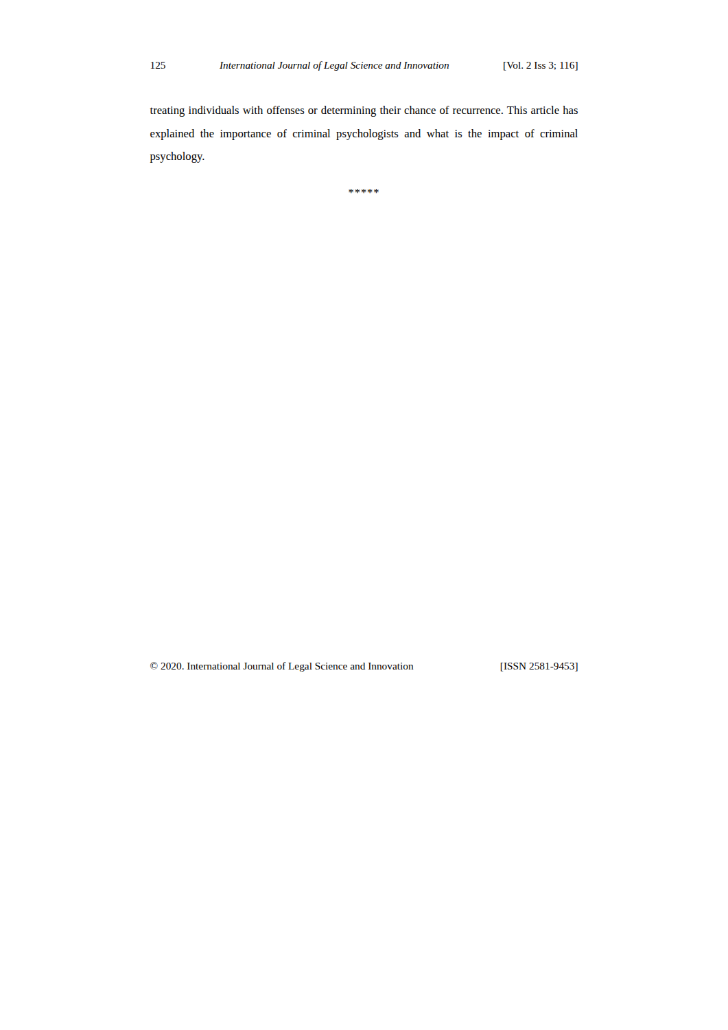125 International Journal of Legal Science and Innovation [Vol. 2 Iss 3; 116]
treating individuals with offenses or determining their chance of recurrence. This article has explained the importance of criminal psychologists and what is the impact of criminal psychology.
*****
© 2020. International Journal of Legal Science and Innovation [ISSN 2581-9453]